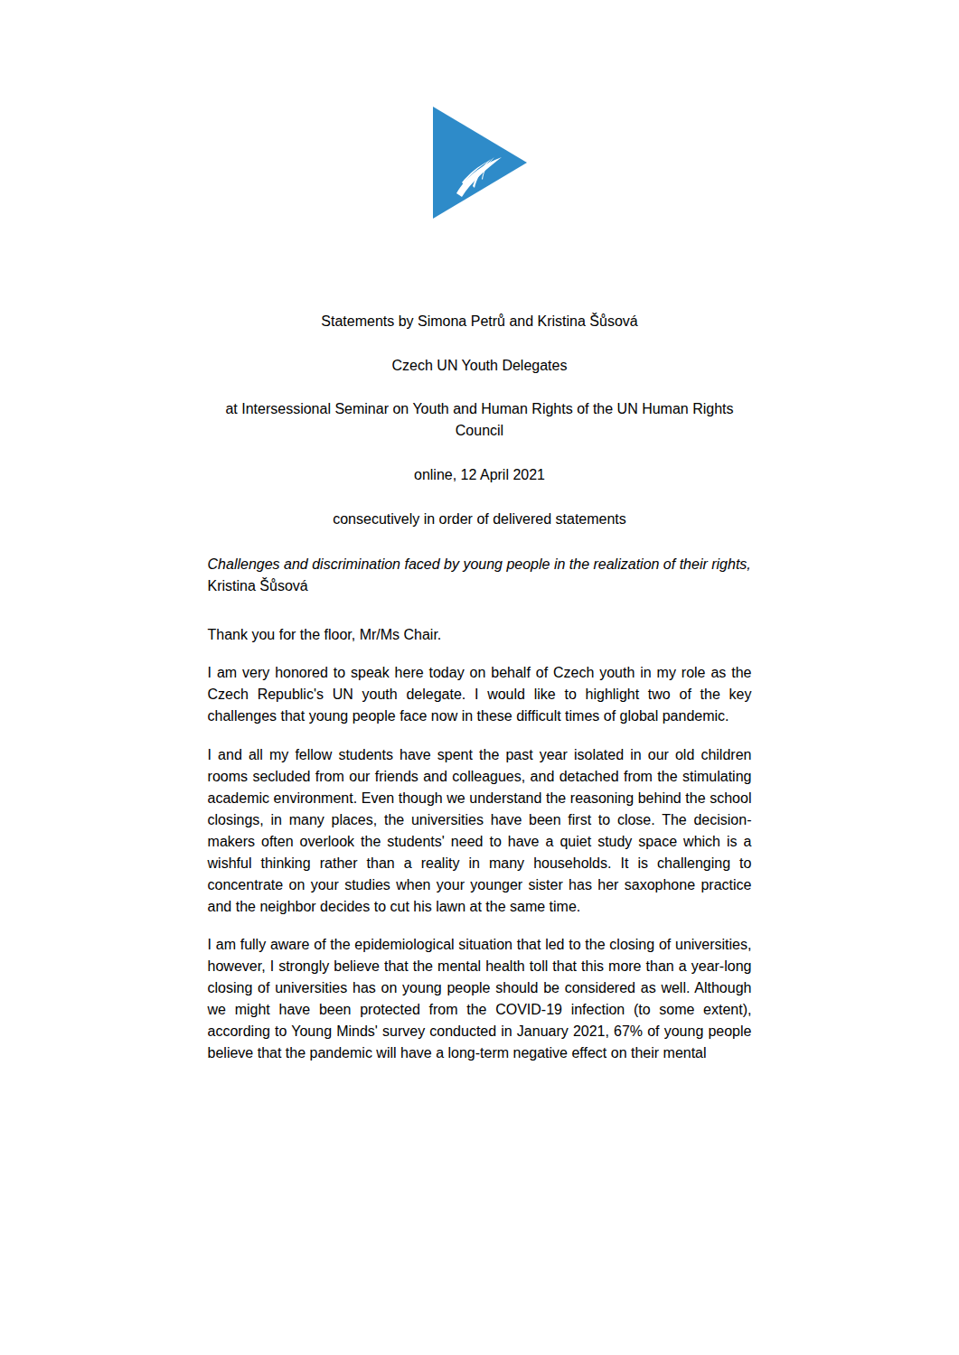Statements by Simona Petrů and Kristina Šůsová
Czech UN Youth Delegates
at Intersessional Seminar on Youth and Human Rights of the UN Human Rights Council
online, 12 April 2021
consecutively in order of delivered statements
Challenges and discrimination faced by young people in the realization of their rights,
Kristina Šůsová
Thank you for the floor, Mr/Ms Chair.
I am very honored to speak here today on behalf of Czech youth in my role as the Czech Republic's UN youth delegate. I would like to highlight two of the key challenges that young people face now in these difficult times of global pandemic.
I and all my fellow students have spent the past year isolated in our old children rooms secluded from our friends and colleagues, and detached from the stimulating academic environment. Even though we understand the reasoning behind the school closings, in many places, the universities have been first to close. The decision-makers often overlook the students' need to have a quiet study space which is a wishful thinking rather than a reality in many households. It is challenging to concentrate on your studies when your younger sister has her saxophone practice and the neighbor decides to cut his lawn at the same time.
I am fully aware of the epidemiological situation that led to the closing of universities, however, I strongly believe that the mental health toll that this more than a year-long closing of universities has on young people should be considered as well. Although we might have been protected from the COVID-19 infection (to some extent), according to Young Minds' survey conducted in January 2021, 67% of young people believe that the pandemic will have a long-term negative effect on their mental